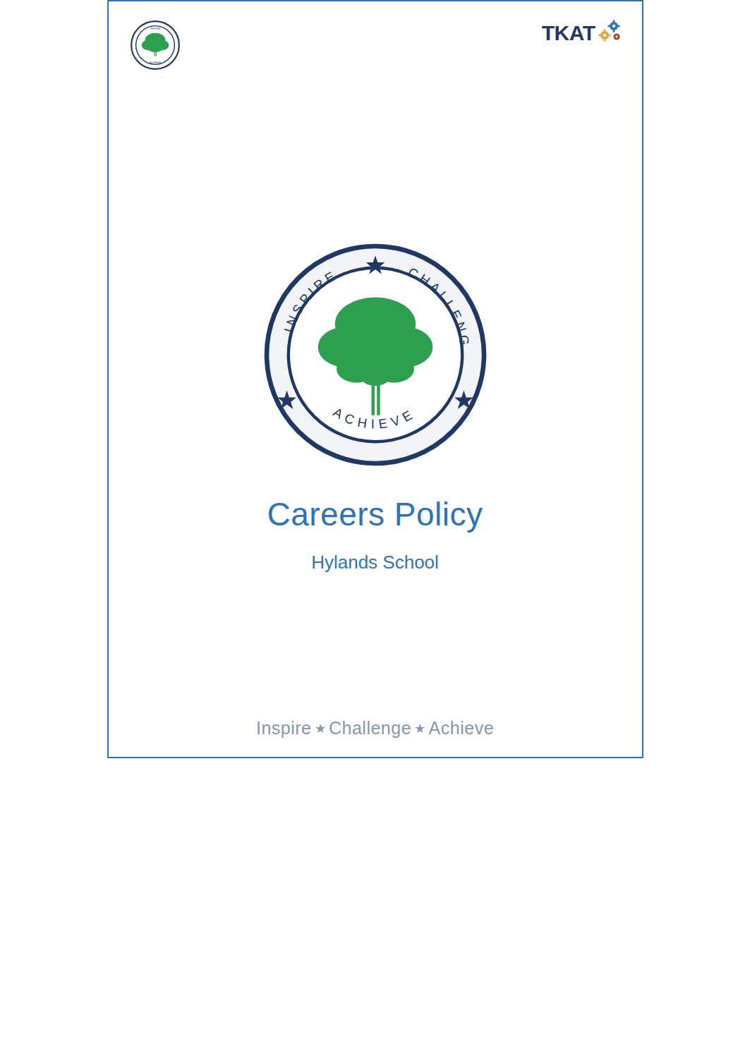INSPIRE ACHIEVE
TKAT
INSPIRE CHALLENGE ACHIEVE
Careers Policy
Hylands School
Inspire★Challenge★Achieve